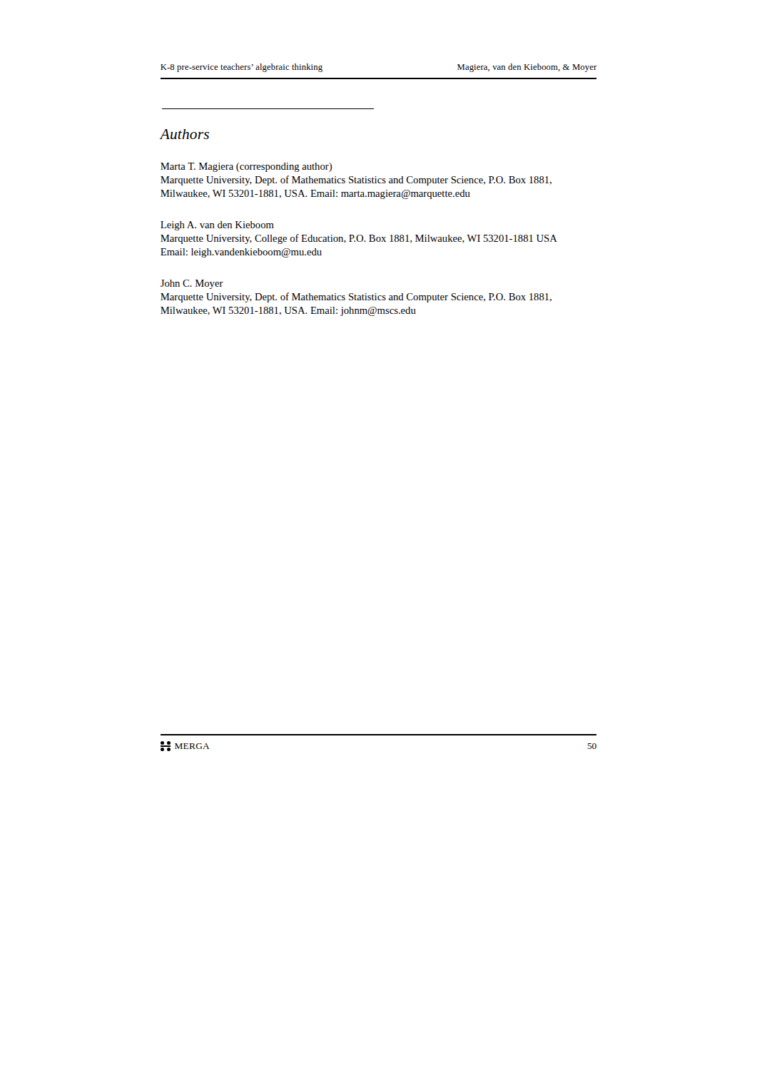K-8 pre-service teachers’ algebraic thinking
Magiera, van den Kieboom, & Moyer
Authors
Marta T. Magiera (corresponding author)
Marquette University, Dept. of Mathematics Statistics and Computer Science, P.O. Box 1881, Milwaukee, WI 53201-1881, USA. Email: marta.magiera@marquette.edu
Leigh A. van den Kieboom
Marquette University, College of Education, P.O. Box 1881, Milwaukee, WI 53201-1881 USA
Email: leigh.vandenkieboom@mu.edu
John C. Moyer
Marquette University, Dept. of Mathematics Statistics and Computer Science, P.O. Box 1881, Milwaukee, WI 53201-1881, USA. Email: johnm@mscs.edu
MERGA
50